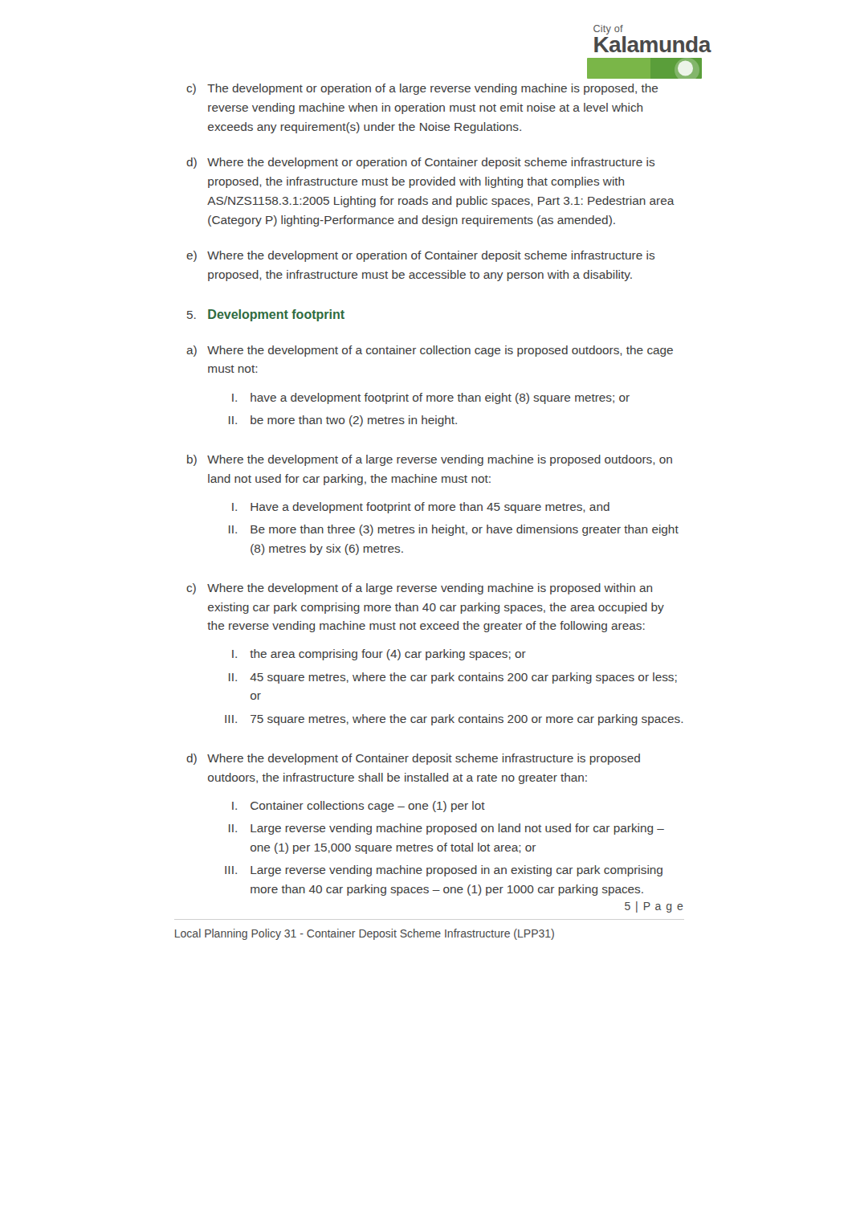City of
Kalamunda
c)
The development or operation of a large reverse vending machine is proposed, the reverse vending machine when in operation must not emit noise at a level which exceeds any requirement(s) under the Noise Regulations.
d)
Where the development or operation of Container deposit scheme infrastructure is proposed, the infrastructure must be provided with lighting that complies with AS/NZS1158.3.1:2005 Lighting for roads and public spaces, Part 3.1: Pedestrian area (Category P) lighting-Performance and design requirements (as amended).
e)
Where the development or operation of Container deposit scheme infrastructure is proposed, the infrastructure must be accessible to any person with a disability.
5.
Development footprint
a)
Where the development of a container collection cage is proposed outdoors, the cage must not:
I.
have a development footprint of more than eight (8) square metres; or
II.
be more than two (2) metres in height.
b)
Where the development of a large reverse vending machine is proposed outdoors, on land not used for car parking, the machine must not:
I.
Have a development footprint of more than 45 square metres, and
II.
Be more than three (3) metres in height, or have dimensions greater than eight (8) metres by six (6) metres.
c)
Where the development of a large reverse vending machine is proposed within an existing car park comprising more than 40 car parking spaces, the area occupied by the reverse vending machine must not exceed the greater of the following areas:
I.
the area comprising four (4) car parking spaces; or
II.
45 square metres, where the car park contains 200 car parking spaces or less; or
III.
75 square metres, where the car park contains 200 or more car parking spaces.
d)
Where the development of Container deposit scheme infrastructure is proposed outdoors, the infrastructure shall be installed at a rate no greater than:
I.
Container collections cage – one (1) per lot
II.
Large reverse vending machine proposed on land not used for car parking – one (1) per 15,000 square metres of total lot area; or
III.
Large reverse vending machine proposed in an existing car park comprising more than 40 car parking spaces – one (1) per 1000 car parking spaces.
5 | P a g e
Local Planning Policy 31 - Container Deposit Scheme Infrastructure (LPP31)